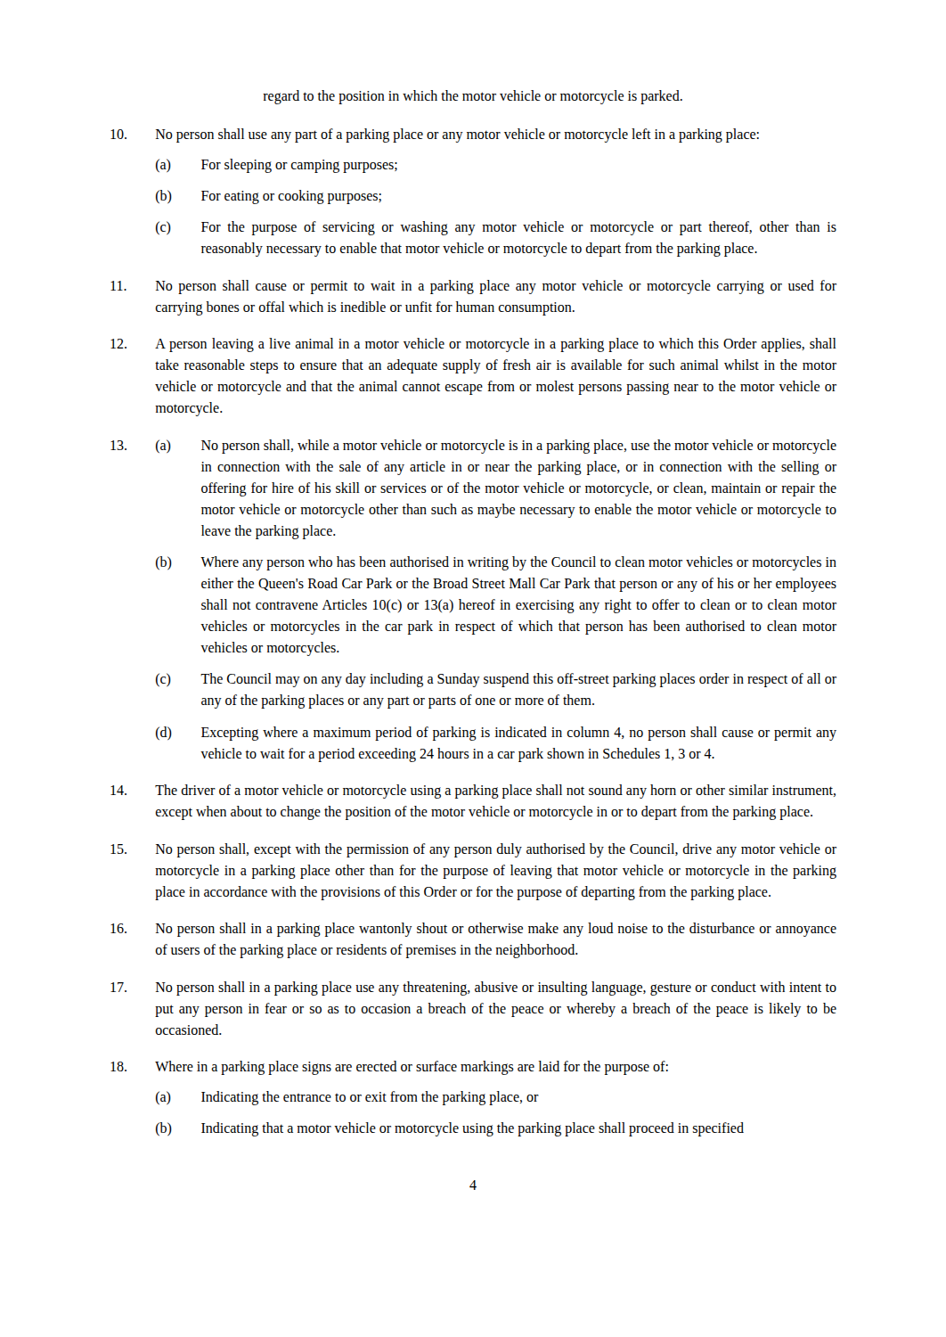regard to the position in which the motor vehicle or motorcycle is parked.
10. No person shall use any part of a parking place or any motor vehicle or motorcycle left in a parking place:
(a) For sleeping or camping purposes;
(b) For eating or cooking purposes;
(c) For the purpose of servicing or washing any motor vehicle or motorcycle or part thereof, other than is reasonably necessary to enable that motor vehicle or motorcycle to depart from the parking place.
11. No person shall cause or permit to wait in a parking place any motor vehicle or motorcycle carrying or used for carrying bones or offal which is inedible or unfit for human consumption.
12. A person leaving a live animal in a motor vehicle or motorcycle in a parking place to which this Order applies, shall take reasonable steps to ensure that an adequate supply of fresh air is available for such animal whilst in the motor vehicle or motorcycle and that the animal cannot escape from or molest persons passing near to the motor vehicle or motorcycle.
13.
(a) No person shall, while a motor vehicle or motorcycle is in a parking place, use the motor vehicle or motorcycle in connection with the sale of any article in or near the parking place, or in connection with the selling or offering for hire of his skill or services or of the motor vehicle or motorcycle, or clean, maintain or repair the motor vehicle or motorcycle other than such as maybe necessary to enable the motor vehicle or motorcycle to leave the parking place.
(b) Where any person who has been authorised in writing by the Council to clean motor vehicles or motorcycles in either the Queen's Road Car Park or the Broad Street Mall Car Park that person or any of his or her employees shall not contravene Articles 10(c) or 13(a) hereof in exercising any right to offer to clean or to clean motor vehicles or motorcycles in the car park in respect of which that person has been authorised to clean motor vehicles or motorcycles.
(c) The Council may on any day including a Sunday suspend this off-street parking places order in respect of all or any of the parking places or any part or parts of one or more of them.
(d) Excepting where a maximum period of parking is indicated in column 4, no person shall cause or permit any vehicle to wait for a period exceeding 24 hours in a car park shown in Schedules 1, 3 or 4.
14. The driver of a motor vehicle or motorcycle using a parking place shall not sound any horn or other similar instrument, except when about to change the position of the motor vehicle or motorcycle in or to depart from the parking place.
15. No person shall, except with the permission of any person duly authorised by the Council, drive any motor vehicle or motorcycle in a parking place other than for the purpose of leaving that motor vehicle or motorcycle in the parking place in accordance with the provisions of this Order or for the purpose of departing from the parking place.
16. No person shall in a parking place wantonly shout or otherwise make any loud noise to the disturbance or annoyance of users of the parking place or residents of premises in the neighborhood.
17. No person shall in a parking place use any threatening, abusive or insulting language, gesture or conduct with intent to put any person in fear or so as to occasion a breach of the peace or whereby a breach of the peace is likely to be occasioned.
18. Where in a parking place signs are erected or surface markings are laid for the purpose of:
(a) Indicating the entrance to or exit from the parking place, or
(b) Indicating that a motor vehicle or motorcycle using the parking place shall proceed in specified
4